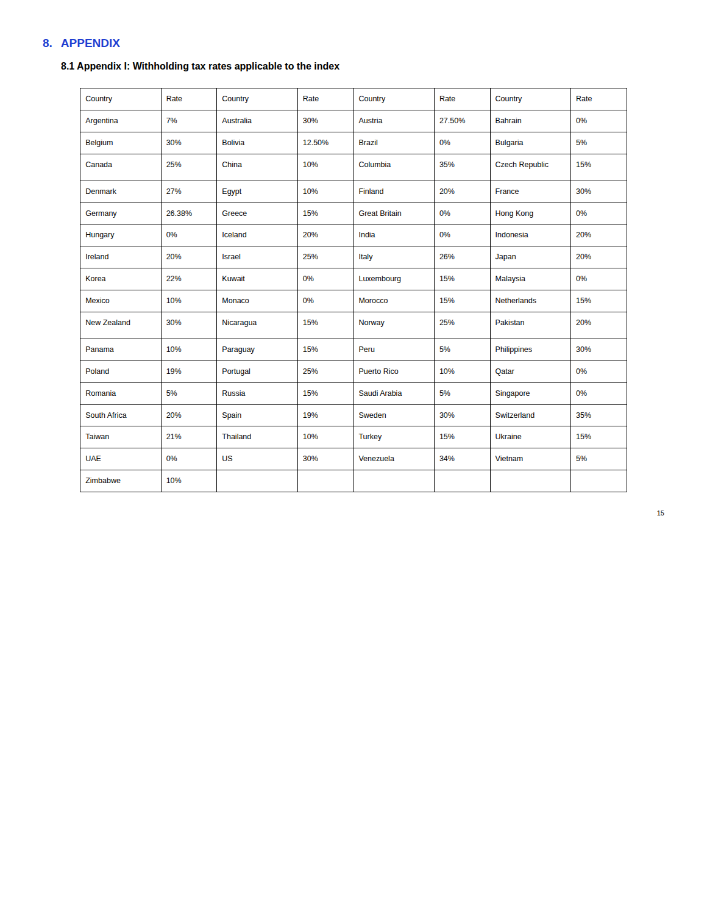8. APPENDIX
8.1 Appendix I: Withholding tax rates applicable to the index
| Country | Rate | Country | Rate | Country | Rate | Country | Rate |
| Argentina | 7% | Australia | 30% | Austria | 27.50% | Bahrain | 0% |
| Belgium | 30% | Bolivia | 12.50% | Brazil | 0% | Bulgaria | 5% |
| Canada | 25% | China | 10% | Columbia | 35% | Czech Republic | 15% |
| Denmark | 27% | Egypt | 10% | Finland | 20% | France | 30% |
| Germany | 26.38% | Greece | 15% | Great Britain | 0% | Hong Kong | 0% |
| Hungary | 0% | Iceland | 20% | India | 0% | Indonesia | 20% |
| Ireland | 20% | Israel | 25% | Italy | 26% | Japan | 20% |
| Korea | 22% | Kuwait | 0% | Luxembourg | 15% | Malaysia | 0% |
| Mexico | 10% | Monaco | 0% | Morocco | 15% | Netherlands | 15% |
| New Zealand | 30% | Nicaragua | 15% | Norway | 25% | Pakistan | 20% |
| Panama | 10% | Paraguay | 15% | Peru | 5% | Philippines | 30% |
| Poland | 19% | Portugal | 25% | Puerto Rico | 10% | Qatar | 0% |
| Romania | 5% | Russia | 15% | Saudi Arabia | 5% | Singapore | 0% |
| South Africa | 20% | Spain | 19% | Sweden | 30% | Switzerland | 35% |
| Taiwan | 21% | Thailand | 10% | Turkey | 15% | Ukraine | 15% |
| UAE | 0% | US | 30% | Venezuela | 34% | Vietnam | 5% |
| Zimbabwe | 10% | | | | | | |
15